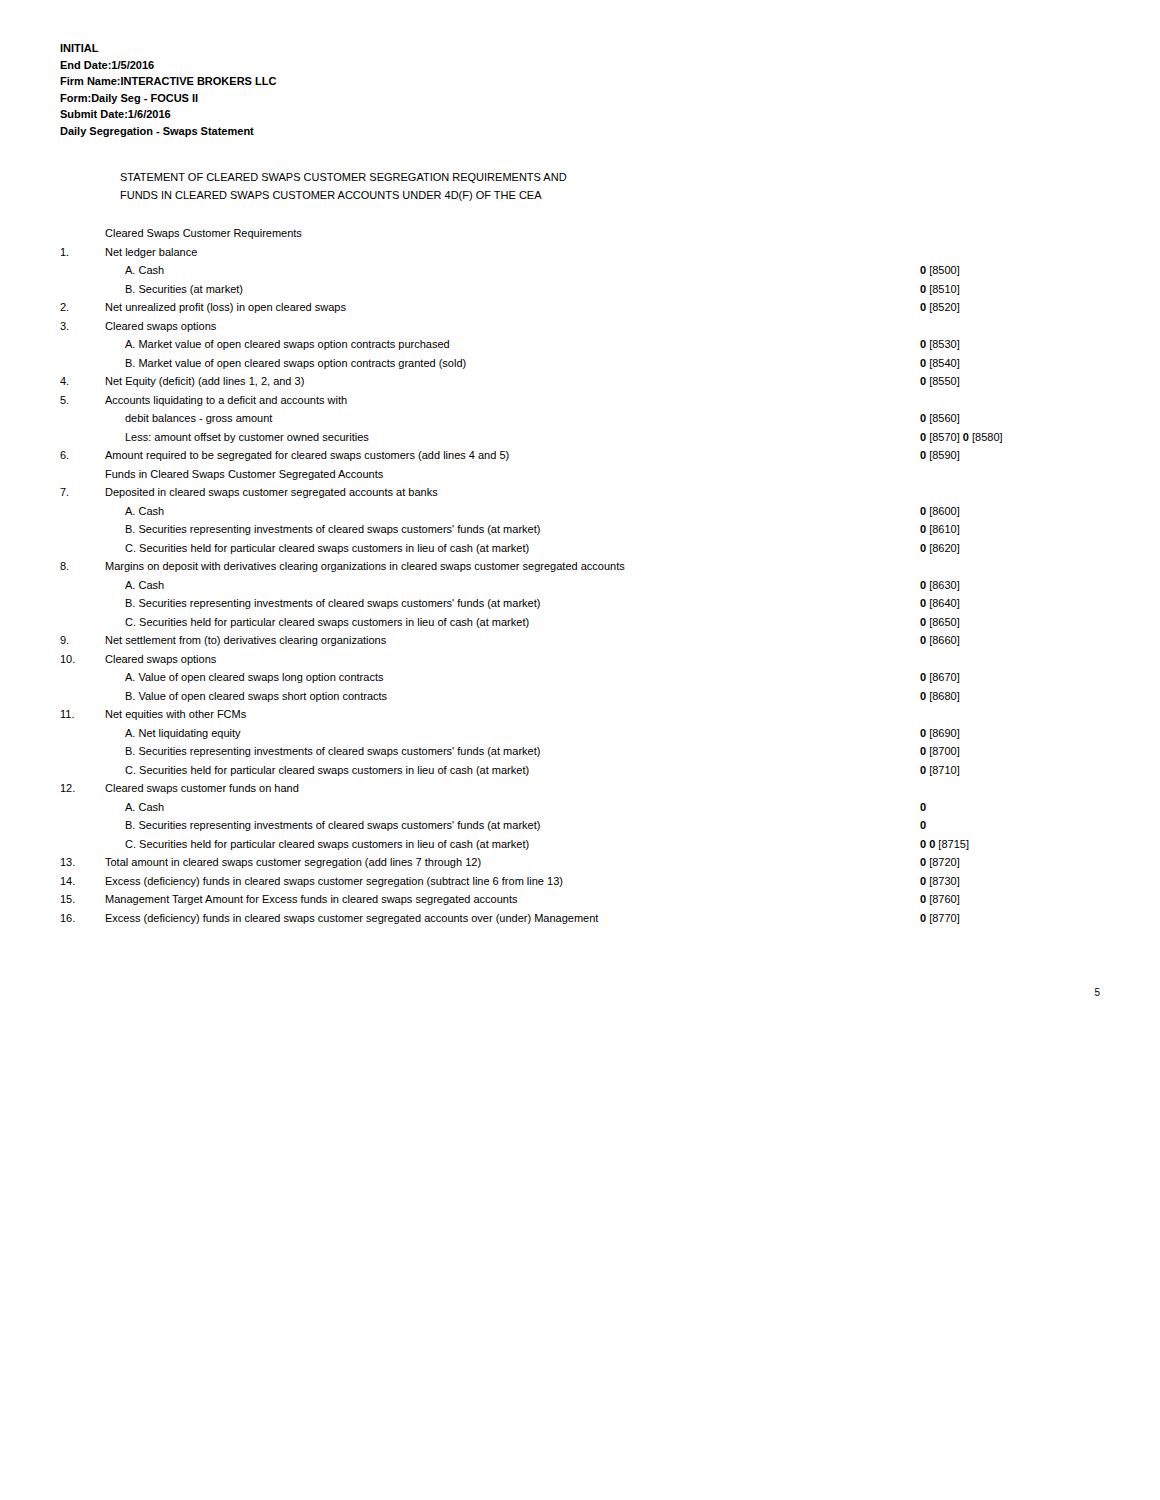INITIAL
End Date:1/5/2016
Firm Name:INTERACTIVE BROKERS LLC
Form:Daily Seg - FOCUS II
Submit Date:1/6/2016
Daily Segregation - Swaps Statement
STATEMENT OF CLEARED SWAPS CUSTOMER SEGREGATION REQUIREMENTS AND
FUNDS IN CLEARED SWAPS CUSTOMER ACCOUNTS UNDER 4D(F) OF THE CEA
| | Cleared Swaps Customer Requirements | |
| 1. | Net ledger balance | |
| | A. Cash | 0 [8500] |
| | B. Securities (at market) | 0 [8510] |
| 2. | Net unrealized profit (loss) in open cleared swaps | 0 [8520] |
| 3. | Cleared swaps options | |
| | A. Market value of open cleared swaps option contracts purchased | 0 [8530] |
| | B. Market value of open cleared swaps option contracts granted (sold) | 0 [8540] |
| 4. | Net Equity (deficit) (add lines 1, 2, and 3) | 0 [8550] |
| 5. | Accounts liquidating to a deficit and accounts with | |
| | debit balances - gross amount | 0 [8560] |
| | Less: amount offset by customer owned securities | 0 [8570] 0 [8580] |
| 6. | Amount required to be segregated for cleared swaps customers (add lines 4 and 5) | 0 [8590] |
| | Funds in Cleared Swaps Customer Segregated Accounts | |
| 7. | Deposited in cleared swaps customer segregated accounts at banks | |
| | A. Cash | 0 [8600] |
| | B. Securities representing investments of cleared swaps customers' funds (at market) | 0 [8610] |
| | C. Securities held for particular cleared swaps customers in lieu of cash (at market) | 0 [8620] |
| 8. | Margins on deposit with derivatives clearing organizations in cleared swaps customer segregated accounts | |
| | A. Cash | 0 [8630] |
| | B. Securities representing investments of cleared swaps customers' funds (at market) | 0 [8640] |
| | C. Securities held for particular cleared swaps customers in lieu of cash (at market) | 0 [8650] |
| 9. | Net settlement from (to) derivatives clearing organizations | 0 [8660] |
| 10. | Cleared swaps options | |
| | A. Value of open cleared swaps long option contracts | 0 [8670] |
| | B. Value of open cleared swaps short option contracts | 0 [8680] |
| 11. | Net equities with other FCMs | |
| | A. Net liquidating equity | 0 [8690] |
| | B. Securities representing investments of cleared swaps customers' funds (at market) | 0 [8700] |
| | C. Securities held for particular cleared swaps customers in lieu of cash (at market) | 0 [8710] |
| 12. | Cleared swaps customer funds on hand | |
| | A. Cash | 0 |
| | B. Securities representing investments of cleared swaps customers' funds (at market) | 0 |
| | C. Securities held for particular cleared swaps customers in lieu of cash (at market) | 0 0 [8715] |
| 13. | Total amount in cleared swaps customer segregation (add lines 7 through 12) | 0 [8720] |
| 14. | Excess (deficiency) funds in cleared swaps customer segregation (subtract line 6 from line 13) | 0 [8730] |
| 15. | Management Target Amount for Excess funds in cleared swaps segregated accounts | 0 [8760] |
| 16. | Excess (deficiency) funds in cleared swaps customer segregated accounts over (under) Management | 0 [8770] |
5